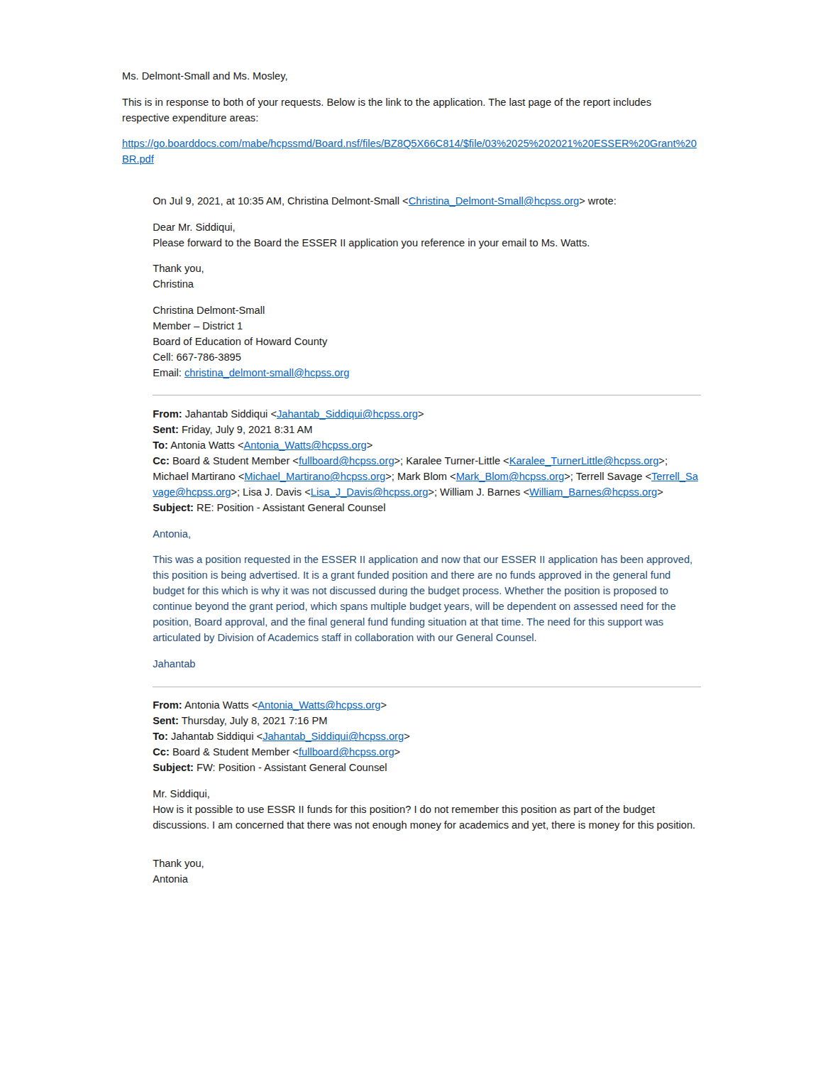Ms. Delmont-Small and Ms. Mosley,
This is in response to both of your requests. Below is the link to the application. The last page of the report includes respective expenditure areas:
https://go.boarddocs.com/mabe/hcpssmd/Board.nsf/files/BZ8Q5X66C814/$file/03%2025%202021%20ESSER%20Grant%20BR.pdf
On Jul 9, 2021, at 10:35 AM, Christina Delmont-Small <Christina_Delmont-Small@hcpss.org> wrote:
Dear Mr. Siddiqui,
Please forward to the Board the ESSER II application you reference in your email to Ms. Watts.
Thank you,
Christina
Christina Delmont-Small
Member – District 1
Board of Education of Howard County
Cell: 667-786-3895
Email: christina_delmont-small@hcpss.org
From: Jahantab Siddiqui <Jahantab_Siddiqui@hcpss.org>
Sent: Friday, July 9, 2021 8:31 AM
To: Antonia Watts <Antonia_Watts@hcpss.org>
Cc: Board & Student Member <fullboard@hcpss.org>; Karalee Turner-Little <Karalee_TurnerLittle@hcpss.org>; Michael Martirano <Michael_Martirano@hcpss.org>; Mark Blom <Mark_Blom@hcpss.org>; Terrell Savage <Terrell_Savage@hcpss.org>; Lisa J. Davis <Lisa_J_Davis@hcpss.org>; William J. Barnes <William_Barnes@hcpss.org>
Subject: RE: Position - Assistant General Counsel
Antonia,
This was a position requested in the ESSER II application and now that our ESSER II application has been approved, this position is being advertised. It is a grant funded position and there are no funds approved in the general fund budget for this which is why it was not discussed during the budget process. Whether the position is proposed to continue beyond the grant period, which spans multiple budget years, will be dependent on assessed need for the position, Board approval, and the final general fund funding situation at that time. The need for this support was articulated by Division of Academics staff in collaboration with our General Counsel.
Jahantab
From: Antonia Watts <Antonia_Watts@hcpss.org>
Sent: Thursday, July 8, 2021 7:16 PM
To: Jahantab Siddiqui <Jahantab_Siddiqui@hcpss.org>
Cc: Board & Student Member <fullboard@hcpss.org>
Subject: FW: Position - Assistant General Counsel
Mr. Siddiqui,
How is it possible to use ESSR II funds for this position? I do not remember this position as part of the budget discussions. I am concerned that there was not enough money for academics and yet, there is money for this position.
Thank you,
Antonia